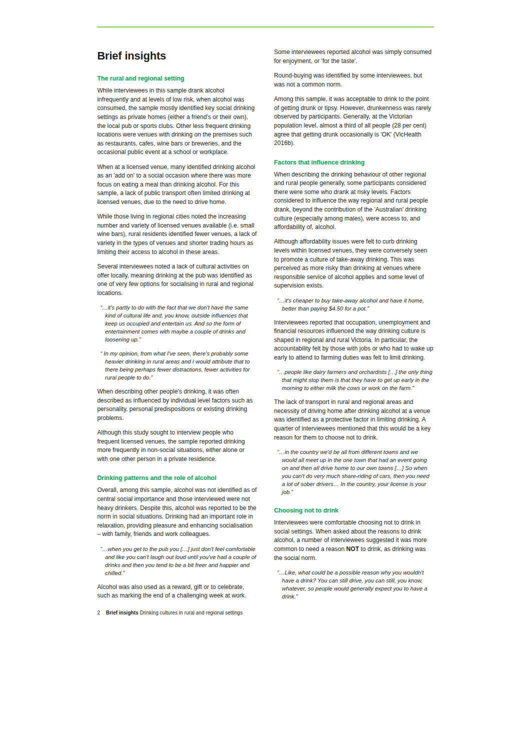Brief insights
The rural and regional setting
While interviewees in this sample drank alcohol infrequently and at levels of low risk, when alcohol was consumed, the sample mostly identified key social drinking settings as private homes (either a friend's or their own), the local pub or sports clubs. Other less frequent drinking locations were venues with drinking on the premises such as restaurants, cafes, wine bars or breweries, and the occasional public event at a school or workplace.
When at a licensed venue, many identified drinking alcohol as an 'add on' to a social occasion where there was more focus on eating a meal than drinking alcohol. For this sample, a lack of public transport often limited drinking at licensed venues, due to the need to drive home.
While those living in regional cities noted the increasing number and variety of licensed venues available (i.e. small wine bars), rural residents identified fewer venues, a lack of variety in the types of venues and shorter trading hours as limiting their access to alcohol in these areas.
Several interviewees noted a lack of cultural activities on offer locally, meaning drinking at the pub was identified as one of very few options for socialising in rural and regional locations.
“…it's partly to do with the fact that we don't have the same kind of cultural life and, you know, outside influences that keep us occupied and entertain us. And so the form of entertainment comes with maybe a couple of drinks and loosening up.”
“ In my opinion, from what I've seen, there's probably some heavier drinking in rural areas and I would attribute that to there being perhaps fewer distractions, fewer activities for rural people to do.”
When describing other people's drinking, it was often described as influenced by individual level factors such as personality, personal predispositions or existing drinking problems.
Although this study sought to interview people who frequent licensed venues, the sample reported drinking more frequently in non-social situations, either alone or with one other person in a private residence.
Drinking patterns and the role of alcohol
Overall, among this sample, alcohol was not identified as of central social importance and those interviewed were not heavy drinkers. Despite this, alcohol was reported to be the norm in social situations. Drinking had an important role in relaxation, providing pleasure and enhancing socialisation – with family, friends and work colleagues.
“…when you get to the pub you […] just don't feel comfortable and like you can't laugh out loud until you've had a couple of drinks and then you tend to be a bit freer and happier and chilled.”
Alcohol was also used as a reward, gift or to celebrate, such as marking the end of a challenging week at work. Some interviewees reported alcohol was simply consumed for enjoyment, or 'for the taste'.
Round-buying was identified by some interviewees, but was not a common norm.
Among this sample, it was acceptable to drink to the point of getting drunk or tipsy. However, drunkenness was rarely observed by participants. Generally, at the Victorian population level, almost a third of all people (28 per cent) agree that getting drunk occasionally is 'OK' (VicHealth 2016b).
Factors that influence drinking
When describing the drinking behaviour of other regional and rural people generally, some participants considered there were some who drank at risky levels. Factors considered to influence the way regional and rural people drank, beyond the contribution of the 'Australian' drinking culture (especially among males), were access to, and affordability of, alcohol.
Although affordability issues were felt to curb drinking levels within licensed venues, they were conversely seen to promote a culture of take-away drinking. This was perceived as more risky than drinking at venues where responsible service of alcohol applies and some level of supervision exists.
“…it's cheaper to buy take-away alcohol and have it home, better than paying $4.50 for a pot.”
Interviewees reported that occupation, unemployment and financial resources influenced the way drinking culture is shaped in regional and rural Victoria. In particular, the accountability felt by those with jobs or who had to wake up early to attend to farming duties was felt to limit drinking.
“…people like dairy farmers and orchardists […] the only thing that might stop them is that they have to get up early in the morning to either milk the cows or work on the farm.”
The lack of transport in rural and regional areas and necessity of driving home after drinking alcohol at a venue was identified as a protective factor in limiting drinking. A quarter of interviewees mentioned that this would be a key reason for them to choose not to drink.
“…in the country we'd be all from different towns and we would all meet up in the one town that had an event going on and then all drive home to our own towns […] So when you can't do very much share-riding of cars, then you need a lot of sober drivers… In the country, your license is your job.”
Choosing not to drink
Interviewees were comfortable choosing not to drink in social settings. When asked about the reasons to drink alcohol, a number of interviewees suggested it was more common to need a reason NOT to drink, as drinking was the social norm.
“…Like, what could be a possible reason why you wouldn't have a drink? You can still drive, you can still, you know, whatever, so people would generally expect you to have a drink.”
2 Brief insights Drinking cultures in rural and regional settings